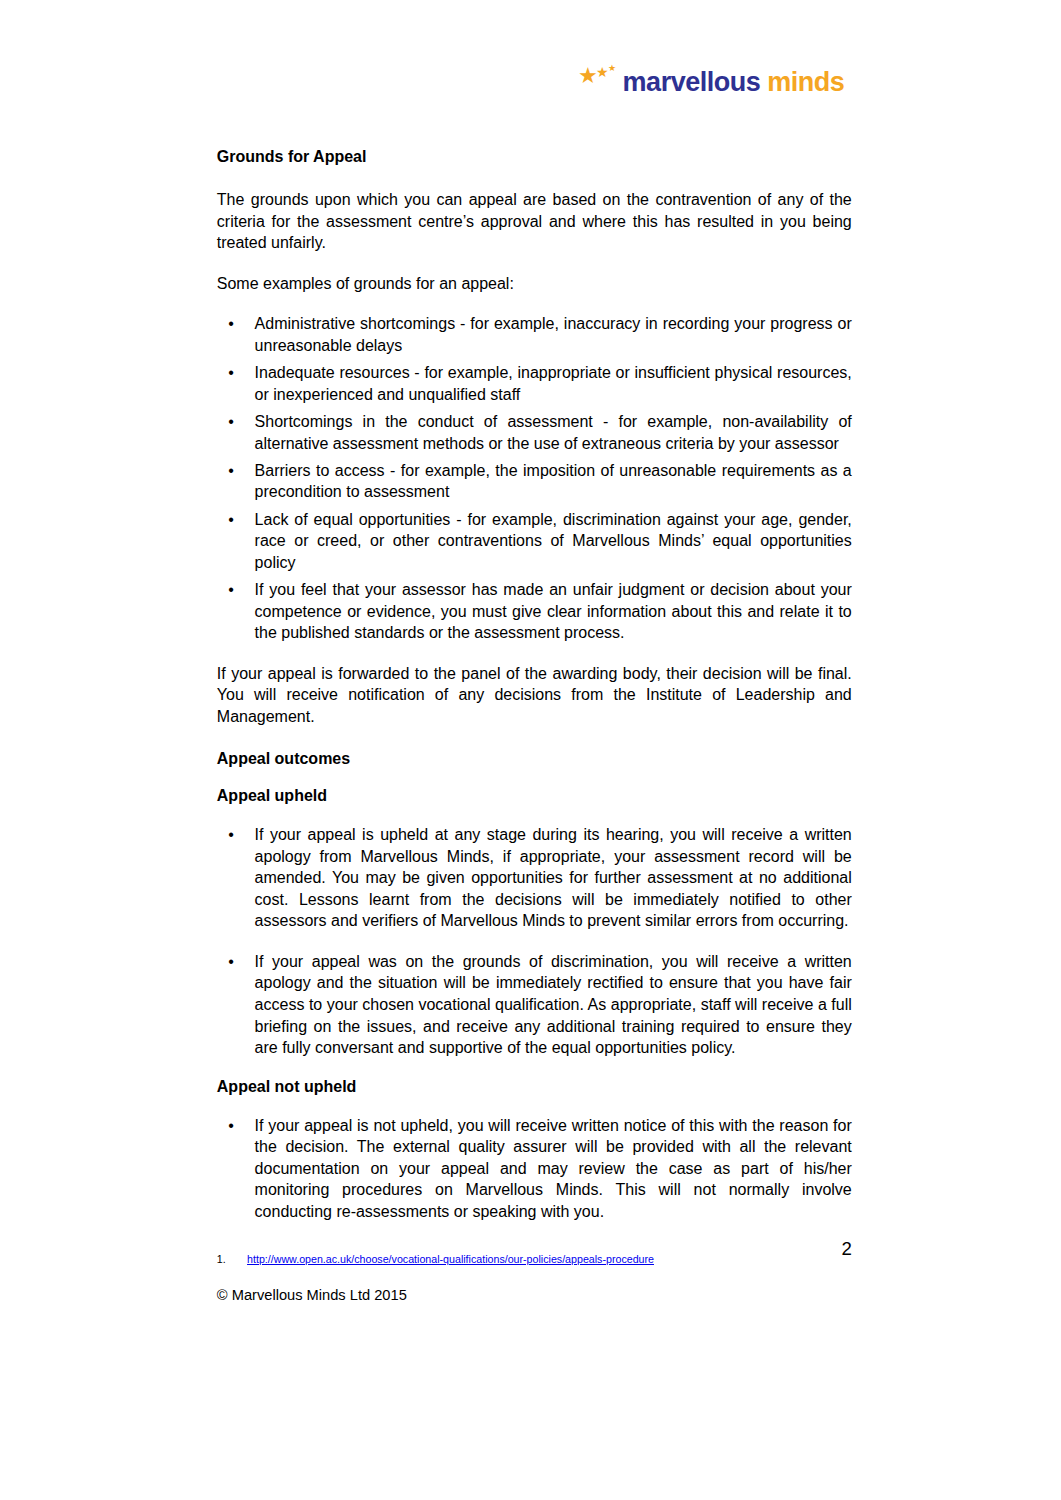★★★marvellous minds
Grounds for Appeal
The grounds upon which you can appeal are based on the contravention of any of the criteria for the assessment centre’s approval and where this has resulted in you being treated unfairly.
Some examples of grounds for an appeal:
Administrative shortcomings - for example, inaccuracy in recording your progress or unreasonable delays
Inadequate resources - for example, inappropriate or insufficient physical resources, or inexperienced and unqualified staff
Shortcomings in the conduct of assessment - for example, non-availability of alternative assessment methods or the use of extraneous criteria by your assessor
Barriers to access - for example, the imposition of unreasonable requirements as a precondition to assessment
Lack of equal opportunities - for example, discrimination against your age, gender, race or creed, or other contraventions of Marvellous Minds’ equal opportunities policy
If you feel that your assessor has made an unfair judgment or decision about your competence or evidence, you must give clear information about this and relate it to the published standards or the assessment process.
If your appeal is forwarded to the panel of the awarding body, their decision will be final. You will receive notification of any decisions from the Institute of Leadership and Management.
Appeal outcomes
Appeal upheld
If your appeal is upheld at any stage during its hearing, you will receive a written apology from Marvellous Minds, if appropriate, your assessment record will be amended. You may be given opportunities for further assessment at no additional cost. Lessons learnt from the decisions will be immediately notified to other assessors and verifiers of Marvellous Minds to prevent similar errors from occurring.
If your appeal was on the grounds of discrimination, you will receive a written apology and the situation will be immediately rectified to ensure that you have fair access to your chosen vocational qualification. As appropriate, staff will receive a full briefing on the issues, and receive any additional training required to ensure they are fully conversant and supportive of the equal opportunities policy.
Appeal not upheld
If your appeal is not upheld, you will receive written notice of this with the reason for the decision. The external quality assurer will be provided with all the relevant documentation on your appeal and may review the case as part of his/her monitoring procedures on Marvellous Minds. This will not normally involve conducting re-assessments or speaking with you.
2
1. http://www.open.ac.uk/choose/vocational-qualifications/our-policies/appeals-procedure
© Marvellous Minds Ltd 2015